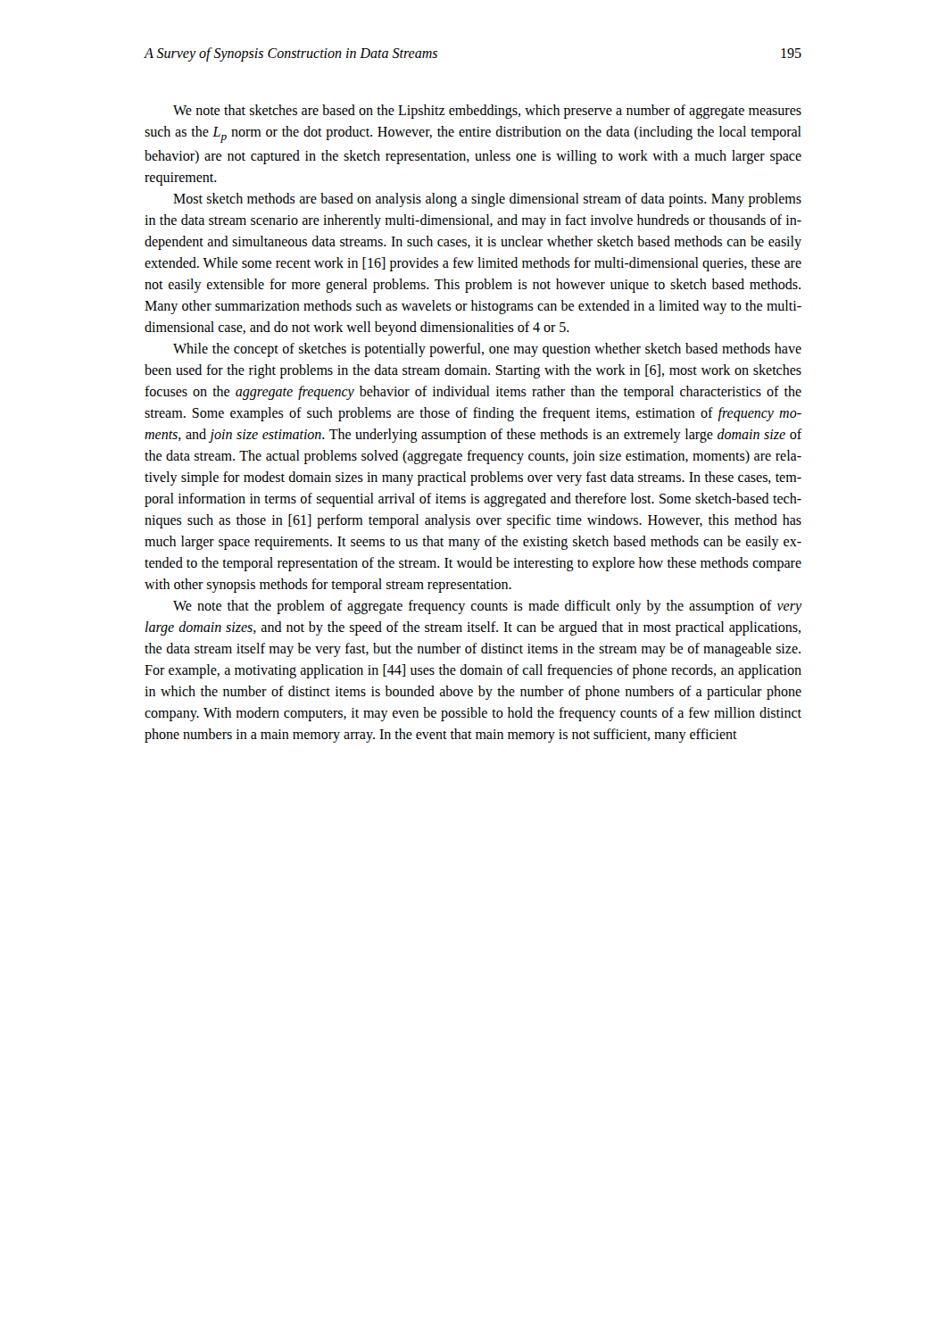A Survey of Synopsis Construction in Data Streams 195
We note that sketches are based on the Lipshitz embeddings, which preserve a number of aggregate measures such as the Lp norm or the dot product. However, the entire distribution on the data (including the local temporal behavior) are not captured in the sketch representation, unless one is willing to work with a much larger space requirement.
Most sketch methods are based on analysis along a single dimensional stream of data points. Many problems in the data stream scenario are inherently multi-dimensional, and may in fact involve hundreds or thousands of independent and simultaneous data streams. In such cases, it is unclear whether sketch based methods can be easily extended. While some recent work in [16] provides a few limited methods for multi-dimensional queries, these are not easily extensible for more general problems. This problem is not however unique to sketch based methods. Many other summarization methods such as wavelets or histograms can be extended in a limited way to the multi-dimensional case, and do not work well beyond dimensionalities of 4 or 5.
While the concept of sketches is potentially powerful, one may question whether sketch based methods have been used for the right problems in the data stream domain. Starting with the work in [6], most work on sketches focuses on the aggregate frequency behavior of individual items rather than the temporal characteristics of the stream. Some examples of such problems are those of finding the frequent items, estimation of frequency moments, and join size estimation. The underlying assumption of these methods is an extremely large domain size of the data stream. The actual problems solved (aggregate frequency counts, join size estimation, moments) are relatively simple for modest domain sizes in many practical problems over very fast data streams. In these cases, temporal information in terms of sequential arrival of items is aggregated and therefore lost. Some sketch-based techniques such as those in [61] perform temporal analysis over specific time windows. However, this method has much larger space requirements. It seems to us that many of the existing sketch based methods can be easily extended to the temporal representation of the stream. It would be interesting to explore how these methods compare with other synopsis methods for temporal stream representation.
We note that the problem of aggregate frequency counts is made difficult only by the assumption of very large domain sizes, and not by the speed of the stream itself. It can be argued that in most practical applications, the data stream itself may be very fast, but the number of distinct items in the stream may be of manageable size. For example, a motivating application in [44] uses the domain of call frequencies of phone records, an application in which the number of distinct items is bounded above by the number of phone numbers of a particular phone company. With modern computers, it may even be possible to hold the frequency counts of a few million distinct phone numbers in a main memory array. In the event that main memory is not sufficient, many efficient